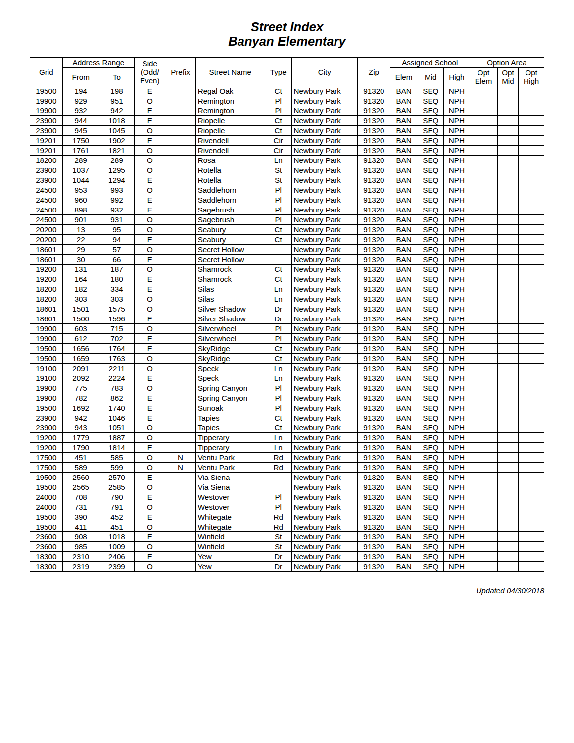Street Index
Banyan Elementary
| Grid | Address Range | Side (Odd/ Even) | Prefix | Street Name | Type | City | Zip | Assigned School | Option Area |
| --- | --- | --- | --- | --- | --- | --- | --- | --- | --- |
| From | To | Elem | Mid | High | Opt Elem | Opt Mid | Opt High |
| 19500 | 194 | 198 | E | | Regal Oak | Ct | Newbury Park | 91320 | BAN | SEQ | NPH | | | |
| 19900 | 929 | 951 | O | | Remington | Pl | Newbury Park | 91320 | BAN | SEQ | NPH | | | |
| 19900 | 932 | 942 | E | | Remington | Pl | Newbury Park | 91320 | BAN | SEQ | NPH | | | |
| 23900 | 944 | 1018 | E | | Riopelle | Ct | Newbury Park | 91320 | BAN | SEQ | NPH | | | |
| 23900 | 945 | 1045 | O | | Riopelle | Ct | Newbury Park | 91320 | BAN | SEQ | NPH | | | |
| 19201 | 1750 | 1902 | E | | Rivendell | Cir | Newbury Park | 91320 | BAN | SEQ | NPH | | | |
| 19201 | 1761 | 1821 | O | | Rivendell | Cir | Newbury Park | 91320 | BAN | SEQ | NPH | | | |
| 18200 | 289 | 289 | O | | Rosa | Ln | Newbury Park | 91320 | BAN | SEQ | NPH | | | |
| 23900 | 1037 | 1295 | O | | Rotella | St | Newbury Park | 91320 | BAN | SEQ | NPH | | | |
| 23900 | 1044 | 1294 | E | | Rotella | St | Newbury Park | 91320 | BAN | SEQ | NPH | | | |
| 24500 | 953 | 993 | O | | Saddlehorn | Pl | Newbury Park | 91320 | BAN | SEQ | NPH | | | |
| 24500 | 960 | 992 | E | | Saddlehorn | Pl | Newbury Park | 91320 | BAN | SEQ | NPH | | | |
| 24500 | 898 | 932 | E | | Sagebrush | Pl | Newbury Park | 91320 | BAN | SEQ | NPH | | | |
| 24500 | 901 | 931 | O | | Sagebrush | Pl | Newbury Park | 91320 | BAN | SEQ | NPH | | | |
| 20200 | 13 | 95 | O | | Seabury | Ct | Newbury Park | 91320 | BAN | SEQ | NPH | | | |
| 20200 | 22 | 94 | E | | Seabury | Ct | Newbury Park | 91320 | BAN | SEQ | NPH | | | |
| 18601 | 29 | 57 | O | | Secret Hollow | | Newbury Park | 91320 | BAN | SEQ | NPH | | | |
| 18601 | 30 | 66 | E | | Secret Hollow | | Newbury Park | 91320 | BAN | SEQ | NPH | | | |
| 19200 | 131 | 187 | O | | Shamrock | Ct | Newbury Park | 91320 | BAN | SEQ | NPH | | | |
| 19200 | 164 | 180 | E | | Shamrock | Ct | Newbury Park | 91320 | BAN | SEQ | NPH | | | |
| 18200 | 182 | 334 | E | | Silas | Ln | Newbury Park | 91320 | BAN | SEQ | NPH | | | |
| 18200 | 303 | 303 | O | | Silas | Ln | Newbury Park | 91320 | BAN | SEQ | NPH | | | |
| 18601 | 1501 | 1575 | O | | Silver Shadow | Dr | Newbury Park | 91320 | BAN | SEQ | NPH | | | |
| 18601 | 1500 | 1596 | E | | Silver Shadow | Dr | Newbury Park | 91320 | BAN | SEQ | NPH | | | |
| 19900 | 603 | 715 | O | | Silverwheel | Pl | Newbury Park | 91320 | BAN | SEQ | NPH | | | |
| 19900 | 612 | 702 | E | | Silverwheel | Pl | Newbury Park | 91320 | BAN | SEQ | NPH | | | |
| 19500 | 1656 | 1764 | E | | SkyRidge | Ct | Newbury Park | 91320 | BAN | SEQ | NPH | | | |
| 19500 | 1659 | 1763 | O | | SkyRidge | Ct | Newbury Park | 91320 | BAN | SEQ | NPH | | | |
| 19100 | 2091 | 2211 | O | | Speck | Ln | Newbury Park | 91320 | BAN | SEQ | NPH | | | |
| 19100 | 2092 | 2224 | E | | Speck | Ln | Newbury Park | 91320 | BAN | SEQ | NPH | | | |
| 19900 | 775 | 783 | O | | Spring Canyon | Pl | Newbury Park | 91320 | BAN | SEQ | NPH | | | |
| 19900 | 782 | 862 | E | | Spring Canyon | Pl | Newbury Park | 91320 | BAN | SEQ | NPH | | | |
| 19500 | 1692 | 1740 | E | | Sunoak | Pl | Newbury Park | 91320 | BAN | SEQ | NPH | | | |
| 23900 | 942 | 1046 | E | | Tapies | Ct | Newbury Park | 91320 | BAN | SEQ | NPH | | | |
| 23900 | 943 | 1051 | O | | Tapies | Ct | Newbury Park | 91320 | BAN | SEQ | NPH | | | |
| 19200 | 1779 | 1887 | O | | Tipperary | Ln | Newbury Park | 91320 | BAN | SEQ | NPH | | | |
| 19200 | 1790 | 1814 | E | | Tipperary | Ln | Newbury Park | 91320 | BAN | SEQ | NPH | | | |
| 17500 | 451 | 585 | O | N | Ventu Park | Rd | Newbury Park | 91320 | BAN | SEQ | NPH | | | |
| 17500 | 589 | 599 | O | N | Ventu Park | Rd | Newbury Park | 91320 | BAN | SEQ | NPH | | | |
| 19500 | 2560 | 2570 | E | | Via Siena | | Newbury Park | 91320 | BAN | SEQ | NPH | | | |
| 19500 | 2565 | 2585 | O | | Via Siena | | Newbury Park | 91320 | BAN | SEQ | NPH | | | |
| 24000 | 708 | 790 | E | | Westover | Pl | Newbury Park | 91320 | BAN | SEQ | NPH | | | |
| 24000 | 731 | 791 | O | | Westover | Pl | Newbury Park | 91320 | BAN | SEQ | NPH | | | |
| 19500 | 390 | 452 | E | | Whitegate | Rd | Newbury Park | 91320 | BAN | SEQ | NPH | | | |
| 19500 | 411 | 451 | O | | Whitegate | Rd | Newbury Park | 91320 | BAN | SEQ | NPH | | | |
| 23600 | 908 | 1018 | E | | Winfield | St | Newbury Park | 91320 | BAN | SEQ | NPH | | | |
| 23600 | 985 | 1009 | O | | Winfield | St | Newbury Park | 91320 | BAN | SEQ | NPH | | | |
| 18300 | 2310 | 2406 | E | | Yew | Dr | Newbury Park | 91320 | BAN | SEQ | NPH | | | |
| 18300 | 2319 | 2399 | O | | Yew | Dr | Newbury Park | 91320 | BAN | SEQ | NPH | | | |
Updated 04/30/2018